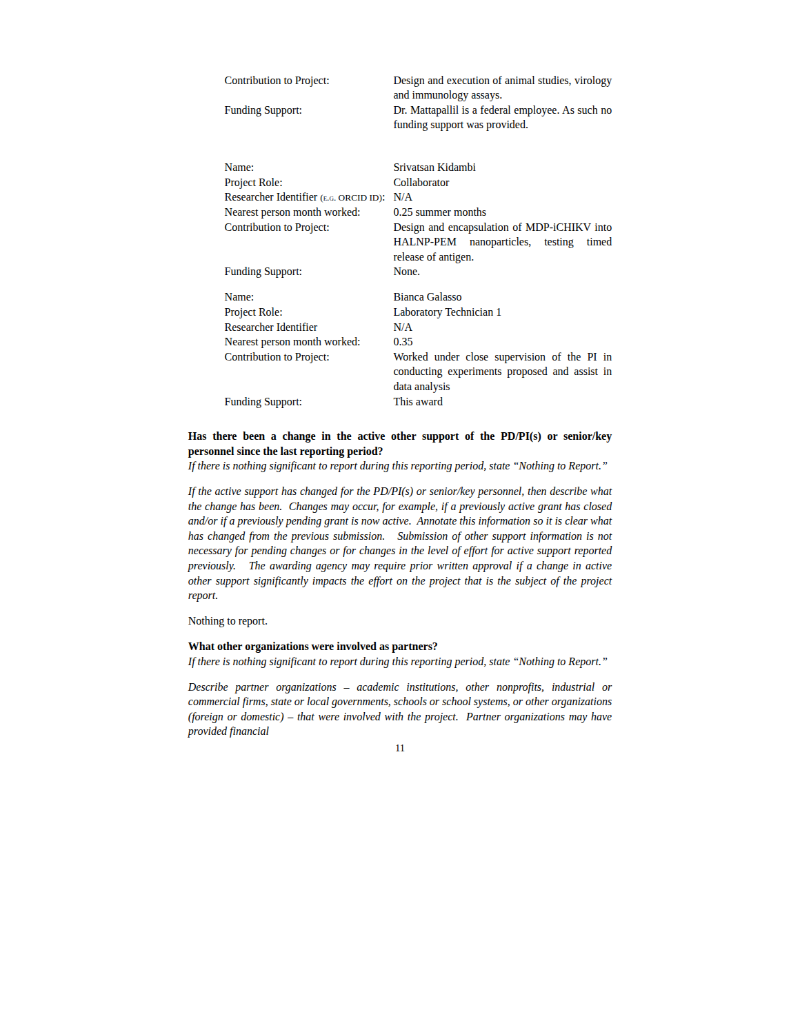| Contribution to Project: | Design and execution of animal studies, virology and immunology assays. |
| Funding Support: | Dr. Mattapallil is a federal employee. As such no funding support was provided. |
| Name: | Srivatsan Kidambi |
| Project Role: | Collaborator |
| Researcher Identifier (e.g. ORCID ID) : | N/A |
| Nearest person month worked: | 0.25 summer months |
| Contribution to Project: | Design and encapsulation of MDP-iCHIKV into HALNP-PEM nanoparticles, testing timed release of antigen. |
| Funding Support: | None. |
| Name: | Bianca Galasso |
| Project Role: | Laboratory Technician 1 |
| Researcher Identifier | N/A |
| Nearest person month worked: | 0.35 |
| Contribution to Project: | Worked under close supervision of the PI in conducting experiments proposed and assist in data analysis |
| Funding Support: | This award |
Has there been a change in the active other support of the PD/PI(s) or senior/key personnel since the last reporting period?
If there is nothing significant to report during this reporting period, state “Nothing to Report.”
If the active support has changed for the PD/PI(s) or senior/key personnel, then describe what the change has been. Changes may occur, for example, if a previously active grant has closed and/or if a previously pending grant is now active. Annotate this information so it is clear what has changed from the previous submission. Submission of other support information is not necessary for pending changes or for changes in the level of effort for active support reported previously. The awarding agency may require prior written approval if a change in active other support significantly impacts the effort on the project that is the subject of the project report.
Nothing to report.
What other organizations were involved as partners?
If there is nothing significant to report during this reporting period, state “Nothing to Report.”
Describe partner organizations – academic institutions, other nonprofits, industrial or commercial firms, state or local governments, schools or school systems, or other organizations (foreign or domestic) – that were involved with the project. Partner organizations may have provided financial
11